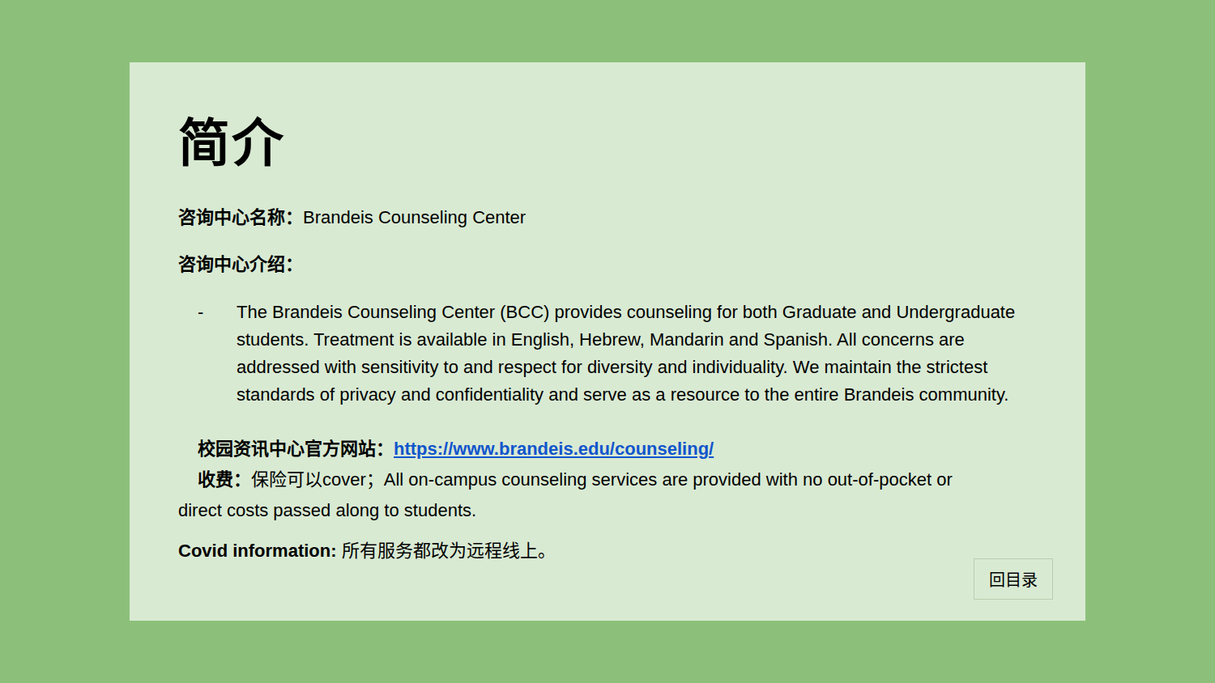简介
咨询中心名称：Brandeis Counseling Center
咨询中心介绍：
The Brandeis Counseling Center (BCC) provides counseling for both Graduate and Undergraduate students. Treatment is available in English, Hebrew, Mandarin and Spanish. All concerns are addressed with sensitivity to and respect for diversity and individuality. We maintain the strictest standards of privacy and confidentiality and serve as a resource to the entire Brandeis community.
校园资讯中心官方网站：https://www.brandeis.edu/counseling/
收费：保险可以cover；All on-campus counseling services are provided with no out-of-pocket or
direct costs passed along to students.
Covid information: 所有服务都改为远程线上。
回目录